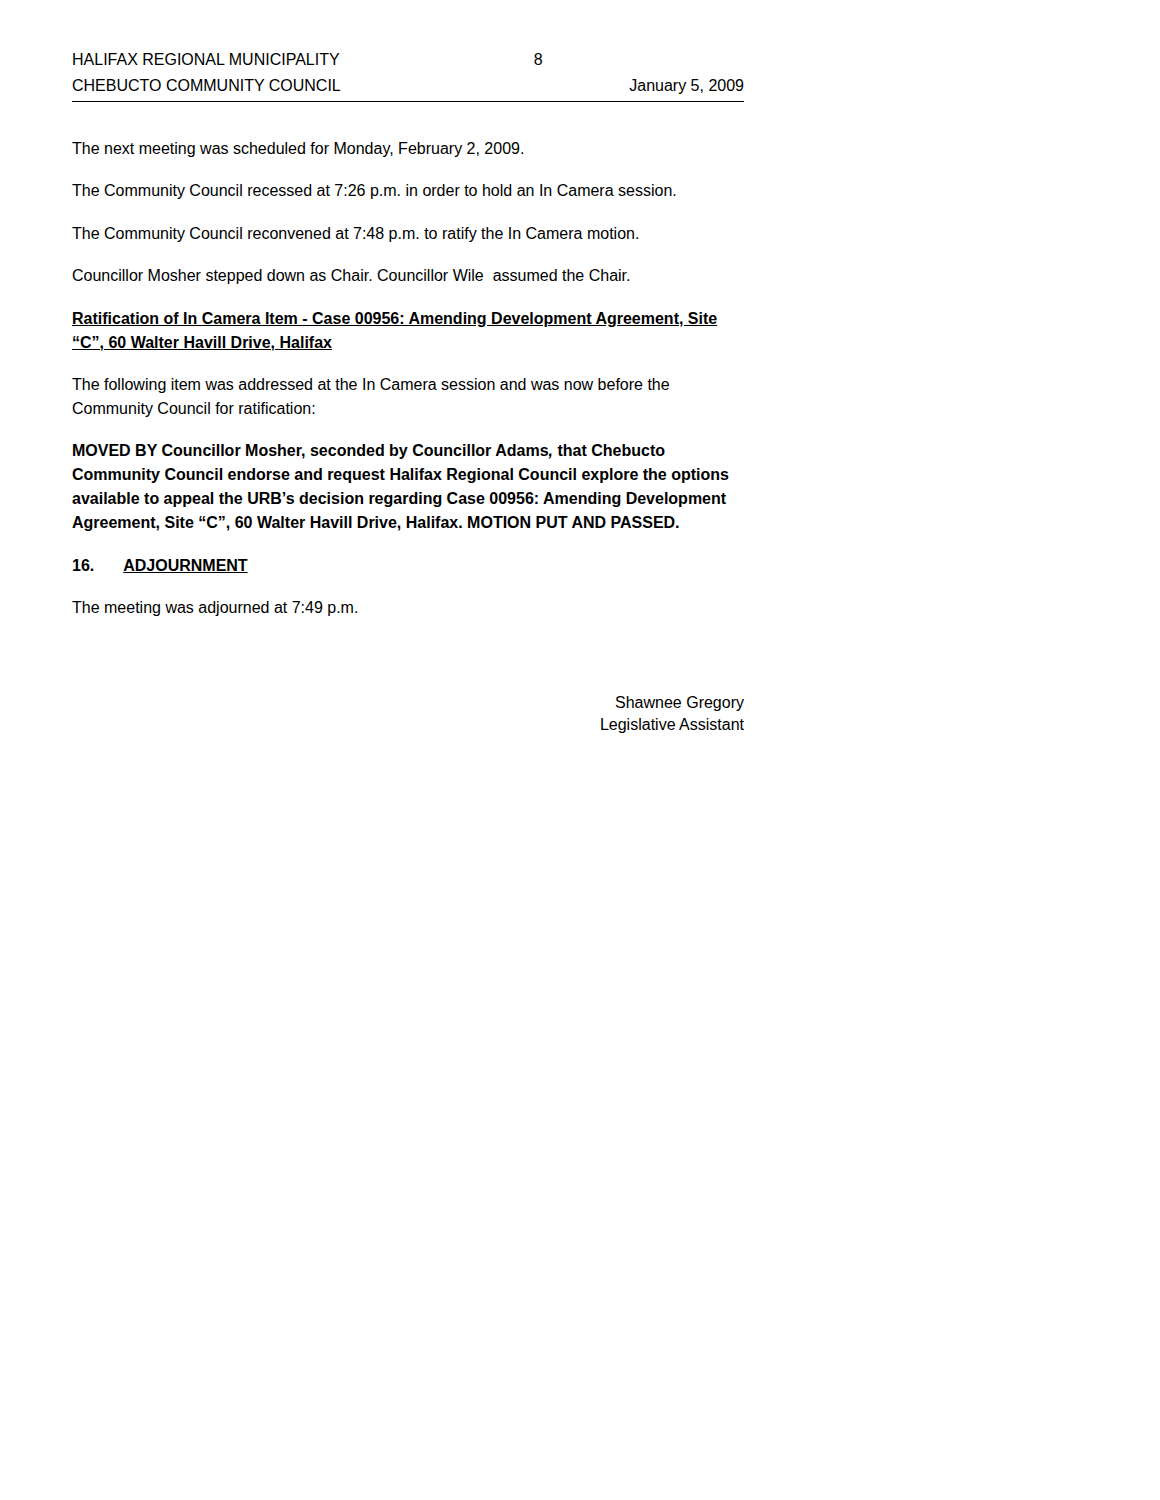| HALIFAX REGIONAL MUNICIPALITY | 8 | |
| CHEBUCTO COMMUNITY COUNCIL | | January 5, 2009 |
The next meeting was scheduled for Monday, February 2, 2009.
The Community Council recessed at 7:26 p.m. in order to hold an In Camera session.
The Community Council reconvened at 7:48 p.m. to ratify the In Camera motion.
Councillor Mosher stepped down as Chair. Councillor Wile assumed the Chair.
Ratification of In Camera Item - Case 00956: Amending Development Agreement, Site “C”, 60 Walter Havill Drive, Halifax
The following item was addressed at the In Camera session and was now before the Community Council for ratification:
MOVED BY Councillor Mosher, seconded by Councillor Adams, that Chebucto Community Council endorse and request Halifax Regional Council explore the options available to appeal the URB’s decision regarding Case 00956: Amending Development Agreement, Site “C”, 60 Walter Havill Drive, Halifax. MOTION PUT AND PASSED.
16. ADJOURNMENT
The meeting was adjourned at 7:49 p.m.
Shawnee Gregory
Legislative Assistant